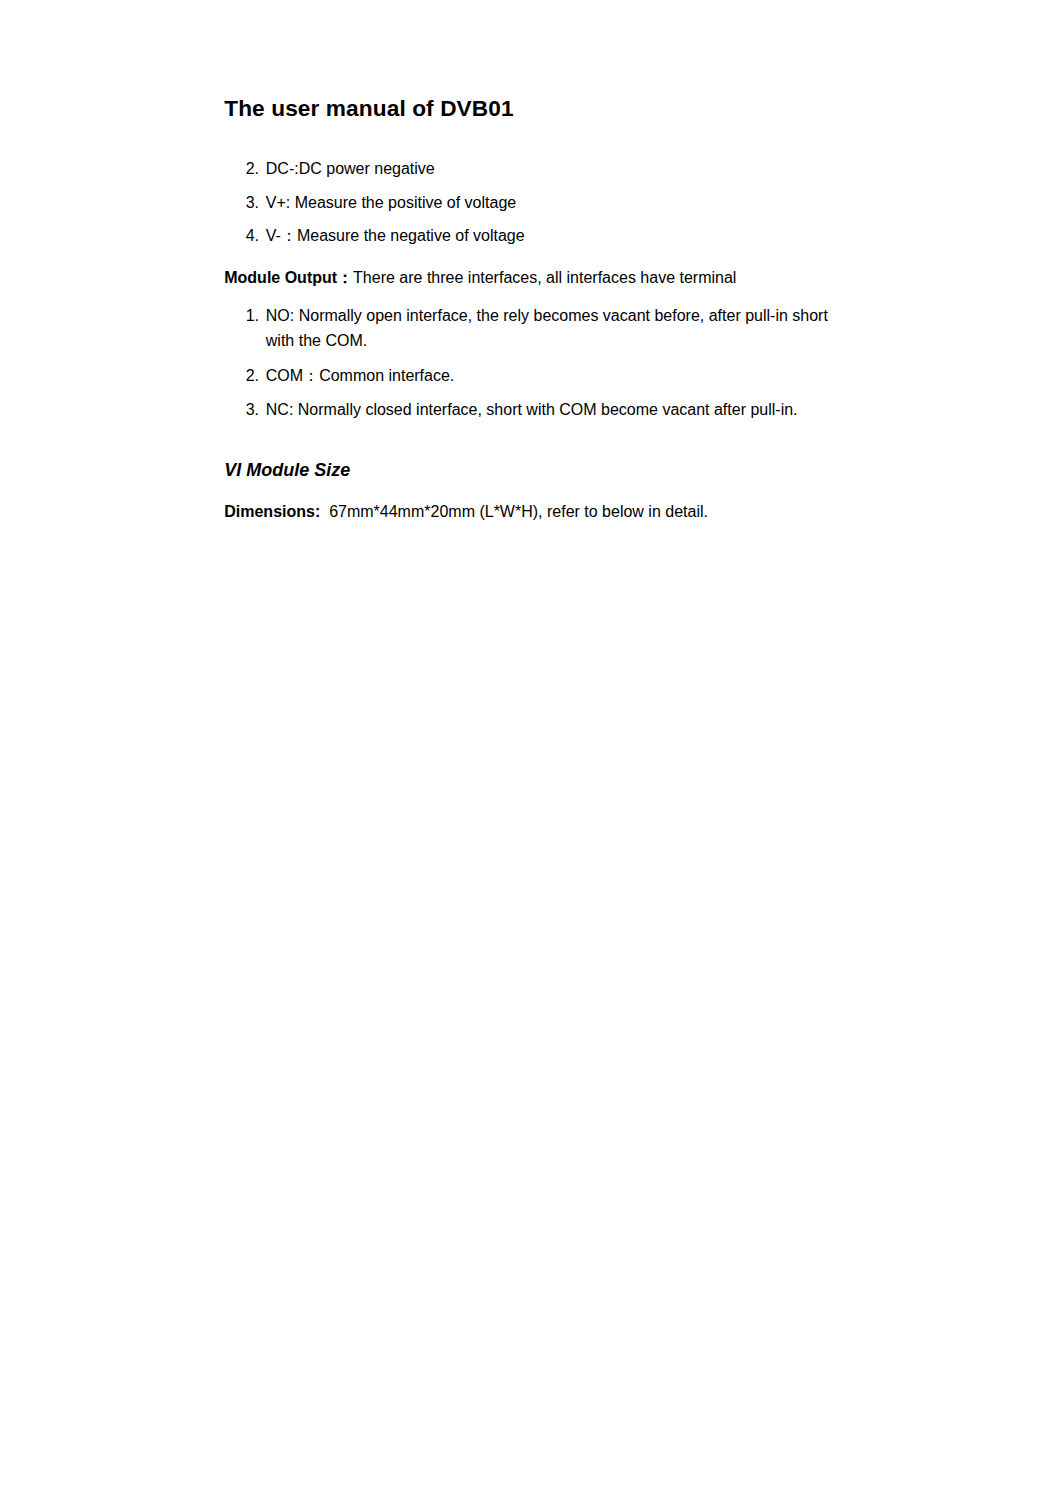The user manual of DVB01
DC-:DC power negative
V+: Measure the positive of voltage
V-：Measure the negative of voltage
Module Output：There are three interfaces, all interfaces have terminal
NO: Normally open interface, the rely becomes vacant before, after pull-in short with the COM.
COM：Common interface.
NC: Normally closed interface, short with COM become vacant after pull-in.
VI Module Size
Dimensions: 67mm*44mm*20mm (L*W*H), refer to below in detail.